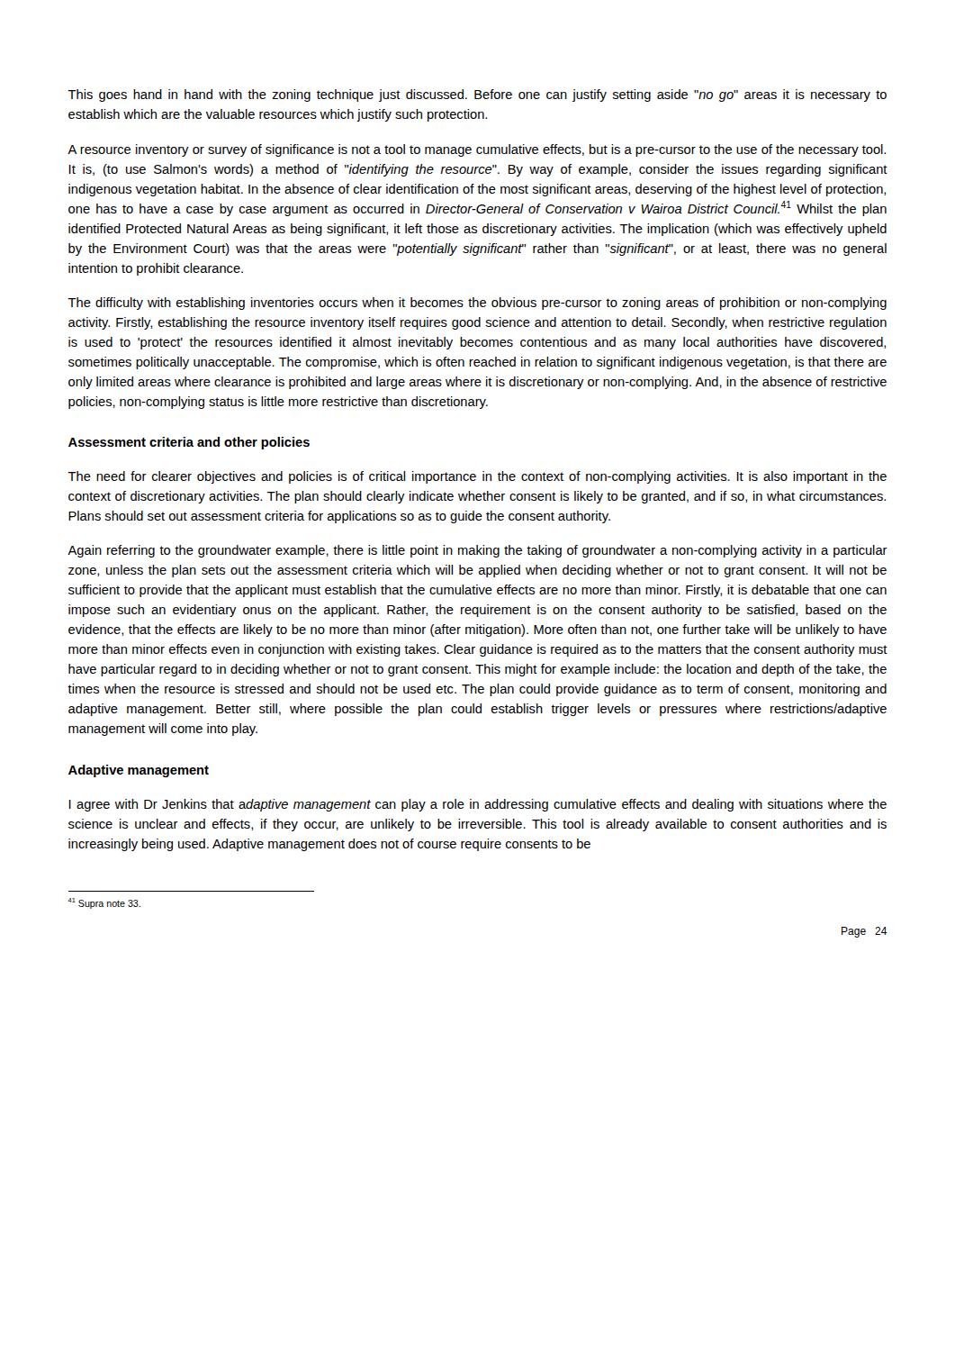This goes hand in hand with the zoning technique just discussed. Before one can justify setting aside "no go" areas it is necessary to establish which are the valuable resources which justify such protection.
A resource inventory or survey of significance is not a tool to manage cumulative effects, but is a pre-cursor to the use of the necessary tool. It is, (to use Salmon's words) a method of "identifying the resource". By way of example, consider the issues regarding significant indigenous vegetation habitat. In the absence of clear identification of the most significant areas, deserving of the highest level of protection, one has to have a case by case argument as occurred in Director-General of Conservation v Wairoa District Council.41 Whilst the plan identified Protected Natural Areas as being significant, it left those as discretionary activities. The implication (which was effectively upheld by the Environment Court) was that the areas were "potentially significant" rather than "significant", or at least, there was no general intention to prohibit clearance.
The difficulty with establishing inventories occurs when it becomes the obvious pre-cursor to zoning areas of prohibition or non-complying activity. Firstly, establishing the resource inventory itself requires good science and attention to detail. Secondly, when restrictive regulation is used to 'protect' the resources identified it almost inevitably becomes contentious and as many local authorities have discovered, sometimes politically unacceptable. The compromise, which is often reached in relation to significant indigenous vegetation, is that there are only limited areas where clearance is prohibited and large areas where it is discretionary or non-complying. And, in the absence of restrictive policies, non-complying status is little more restrictive than discretionary.
Assessment criteria and other policies
The need for clearer objectives and policies is of critical importance in the context of non-complying activities. It is also important in the context of discretionary activities. The plan should clearly indicate whether consent is likely to be granted, and if so, in what circumstances. Plans should set out assessment criteria for applications so as to guide the consent authority.
Again referring to the groundwater example, there is little point in making the taking of groundwater a non-complying activity in a particular zone, unless the plan sets out the assessment criteria which will be applied when deciding whether or not to grant consent. It will not be sufficient to provide that the applicant must establish that the cumulative effects are no more than minor. Firstly, it is debatable that one can impose such an evidentiary onus on the applicant. Rather, the requirement is on the consent authority to be satisfied, based on the evidence, that the effects are likely to be no more than minor (after mitigation). More often than not, one further take will be unlikely to have more than minor effects even in conjunction with existing takes. Clear guidance is required as to the matters that the consent authority must have particular regard to in deciding whether or not to grant consent. This might for example include: the location and depth of the take, the times when the resource is stressed and should not be used etc. The plan could provide guidance as to term of consent, monitoring and adaptive management. Better still, where possible the plan could establish trigger levels or pressures where restrictions/adaptive management will come into play.
Adaptive management
I agree with Dr Jenkins that adaptive management can play a role in addressing cumulative effects and dealing with situations where the science is unclear and effects, if they occur, are unlikely to be irreversible. This tool is already available to consent authorities and is increasingly being used. Adaptive management does not of course require consents to be
41 Supra note 33.
Page 24